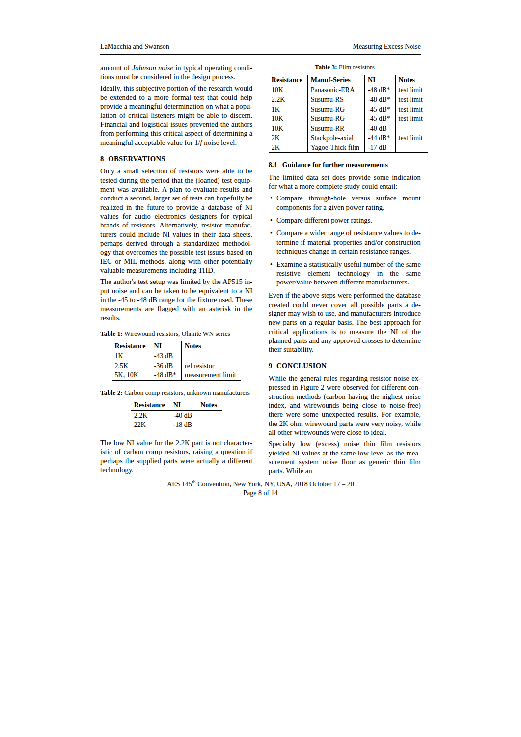LaMacchia and Swanson
Measuring Excess Noise
amount of Johnson noise in typical operating conditions must be considered in the design process.
Ideally, this subjective portion of the research would be extended to a more formal test that could help provide a meaningful determination on what a population of critical listeners might be able to discern. Financial and logistical issues prevented the authors from performing this critical aspect of determining a meaningful acceptable value for 1/f noise level.
8 OBSERVATIONS
Only a small selection of resistors were able to be tested during the period that the (loaned) test equipment was available. A plan to evaluate results and conduct a second, larger set of tests can hopefully be realized in the future to provide a database of NI values for audio electronics designers for typical brands of resistors. Alternatively, resistor manufacturers could include NI values in their data sheets, perhaps derived through a standardized methodology that overcomes the possible test issues based on IEC or MIL methods, along with other potentially valuable measurements including THD.
The author's test setup was limited by the AP515 input noise and can be taken to be equivalent to a NI in the -45 to -48 dB range for the fixture used. These measurements are flagged with an asterisk in the results.
Table 1: Wirewound resistors, Ohmite WN series
| Resistance | NI | Notes |
| --- | --- | --- |
| 1K | -43 dB | |
| 2.5K | -36 dB | ref resistor |
| 5K, 10K | -48 dB* | measurement limit |
Table 2: Carbon comp resistors, unknown manufacturers
| Resistance | NI | Notes |
| --- | --- | --- |
| 2.2K | -40 dB | |
| 22K | -18 dB | |
The low NI value for the 2.2K part is not characteristic of carbon comp resistors, raising a question if perhaps the supplied parts were actually a different technology.
Table 3: Film resistors
| Resistance | Manuf-Series | NI | Notes |
| --- | --- | --- | --- |
| 10K | Panasonic-ERA | -48 dB* | test limit |
| 2.2K | Susumu-RS | -48 dB* | test limit |
| 1K | Susumu-RG | -45 dB* | test limit |
| 10K | Susumu-RG | -45 dB* | test limit |
| 10K | Susumu-RR | -40 dB | |
| 2K | Stackpole-axial | -44 dB* | test limit |
| 2K | Yagoe-Thick film | -17 dB | |
8.1 Guidance for further measurements
The limited data set does provide some indication for what a more complete study could entail:
Compare through-hole versus surface mount components for a given power rating.
Compare different power ratings.
Compare a wider range of resistance values to determine if material properties and/or construction techniques change in certain resistance ranges.
Examine a statistically useful number of the same resistive element technology in the same power/value between different manufacturers.
Even if the above steps were performed the database created could never cover all possible parts a designer may wish to use, and manufacturers introduce new parts on a regular basis. The best approach for critical applications is to measure the NI of the planned parts and any approved crosses to determine their suitability.
9 CONCLUSION
While the general rules regarding resistor noise expressed in Figure 2 were observed for different construction methods (carbon having the nighest noise index, and wirewounds being close to noise-free) there were some unexpected results. For example, the 2K ohm wirewound parts were very noisy, while all other wirewounds were close to ideal.
Specialty low (excess) noise thin film resistors yielded NI values at the same low level as the measurement system noise floor as generic thin film parts. While an
AES 145th Convention, New York, NY, USA, 2018 October 17 – 20
Page 8 of 14